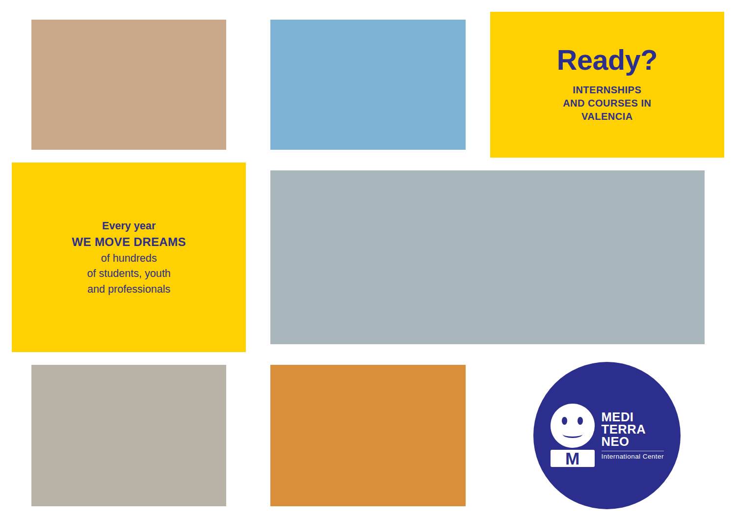Two young women enjoying tapas outdoors
City of Arts and Sciences, Valencia
Ready?
Internships
and courses in
Valencia
Every year
We move dreams of hundreds
of students, youth
and professionals
Friends relaxing on deck chairs by the sea
Students taking a selfie in the old town
Group on a pier at sunset
M
MEDI TERRA NEO International Center